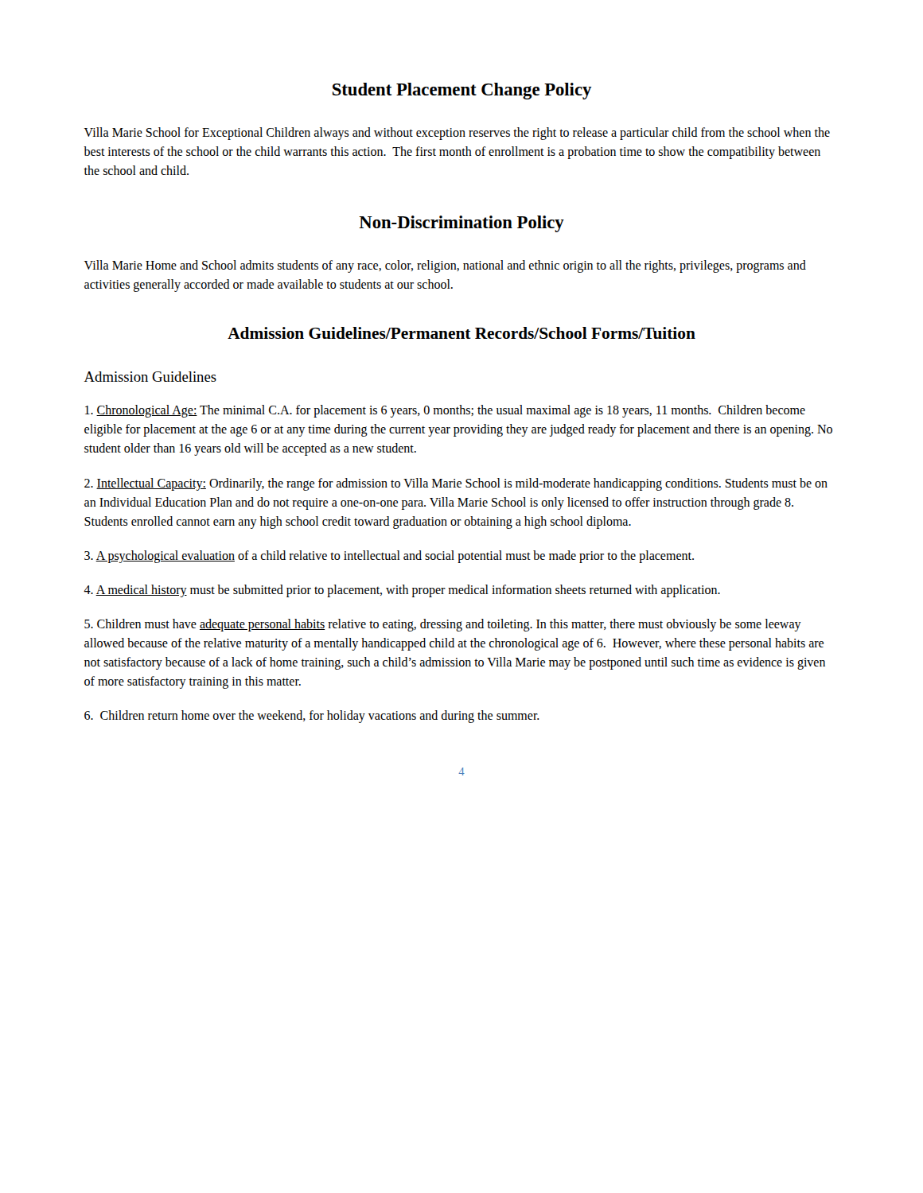Student Placement Change Policy
Villa Marie School for Exceptional Children always and without exception reserves the right to release a particular child from the school when the best interests of the school or the child warrants this action. The first month of enrollment is a probation time to show the compatibility between the school and child.
Non-Discrimination Policy
Villa Marie Home and School admits students of any race, color, religion, national and ethnic origin to all the rights, privileges, programs and activities generally accorded or made available to students at our school.
Admission Guidelines/Permanent Records/School Forms/Tuition
Admission Guidelines
1. Chronological Age: The minimal C.A. for placement is 6 years, 0 months; the usual maximal age is 18 years, 11 months. Children become eligible for placement at the age 6 or at any time during the current year providing they are judged ready for placement and there is an opening. No student older than 16 years old will be accepted as a new student.
2. Intellectual Capacity: Ordinarily, the range for admission to Villa Marie School is mild-moderate handicapping conditions. Students must be on an Individual Education Plan and do not require a one-on-one para. Villa Marie School is only licensed to offer instruction through grade 8. Students enrolled cannot earn any high school credit toward graduation or obtaining a high school diploma.
3. A psychological evaluation of a child relative to intellectual and social potential must be made prior to the placement.
4. A medical history must be submitted prior to placement, with proper medical information sheets returned with application.
5. Children must have adequate personal habits relative to eating, dressing and toileting. In this matter, there must obviously be some leeway allowed because of the relative maturity of a mentally handicapped child at the chronological age of 6. However, where these personal habits are not satisfactory because of a lack of home training, such a child’s admission to Villa Marie may be postponed until such time as evidence is given of more satisfactory training in this matter.
6. Children return home over the weekend, for holiday vacations and during the summer.
4